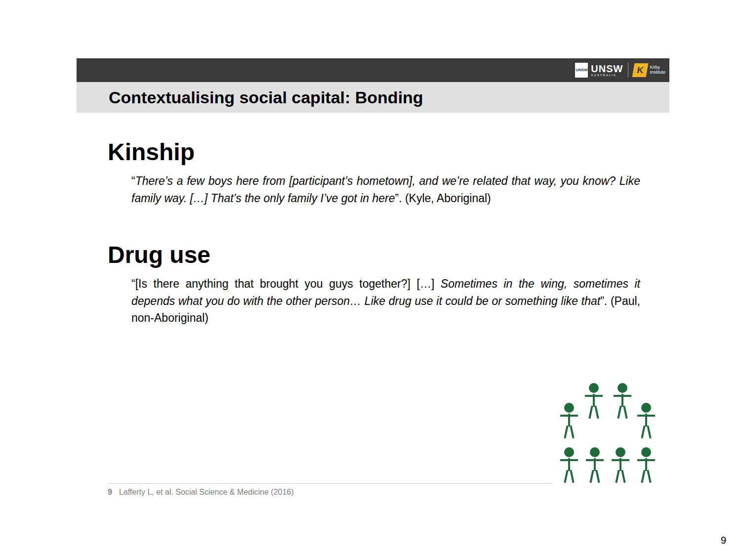UNSW
UNSWAUSTRALIA
K
Kirby
Institute
Contextualising social capital: Bonding
Kinship
“There’s a few boys here from [participant’s hometown], and we’re related that way, you know? Like family way. […] That’s the only family I’ve got in here”. (Kyle, Aboriginal)
Drug use
“[Is there anything that brought you guys together?] […] Sometimes in the wing, sometimes it depends what you do with the other person… Like drug use it could be or something like that”. (Paul, non-Aboriginal)
9 Lafferty L, et al. Social Science & Medicine (2016)
9